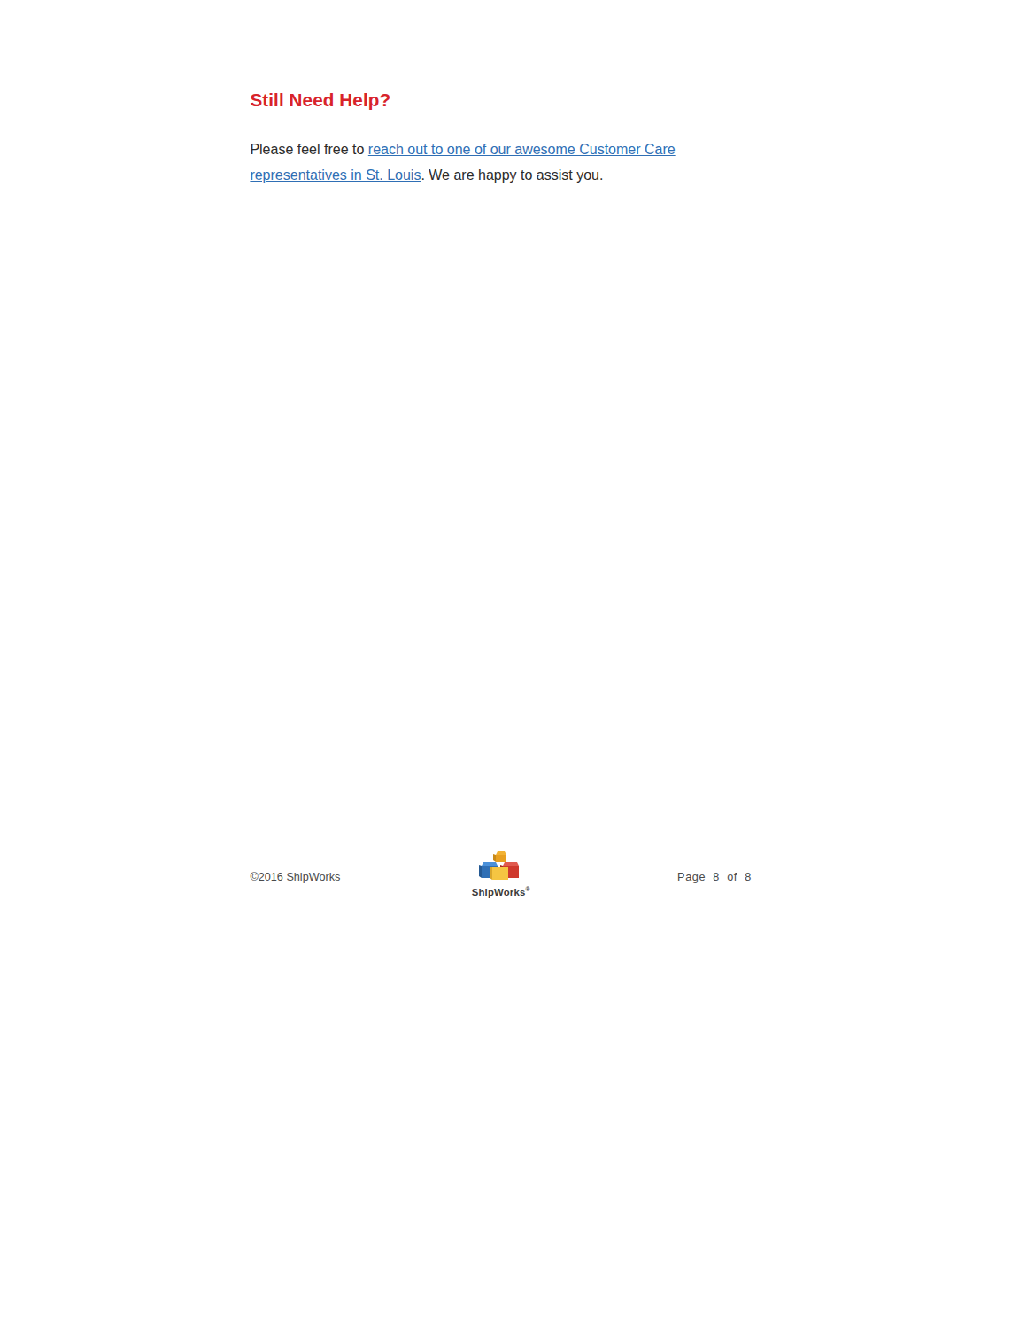Still Need Help?
Please feel free to reach out to one of our awesome Customer Care representatives in St. Louis. We are happy to assist you.
©2016 ShipWorks
ShipWorks®
Page 8 of 8